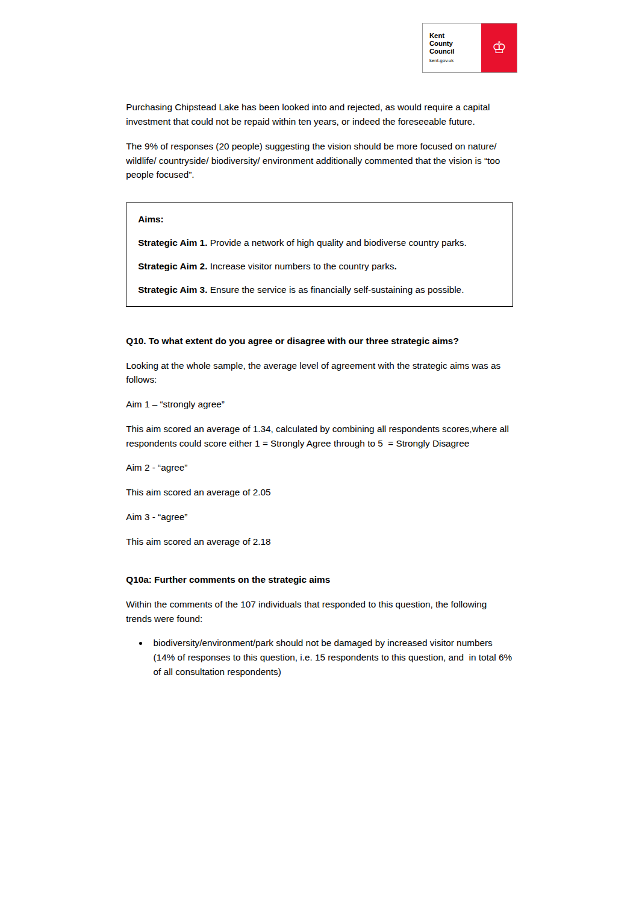Kent
County
Council
kent.gov.uk
♔
Purchasing Chipstead Lake has been looked into and rejected, as would require a capital investment that could not be repaid within ten years, or indeed the foreseeable future.
The 9% of responses (20 people) suggesting the vision should be more focused on nature/ wildlife/ countryside/ biodiversity/ environment additionally commented that the vision is “too people focused”.
Aims:
Strategic Aim 1. Provide a network of high quality and biodiverse country parks.
Strategic Aim 2. Increase visitor numbers to the country parks.
Strategic Aim 3. Ensure the service is as financially self-sustaining as possible.
Q10. To what extent do you agree or disagree with our three strategic aims?
Looking at the whole sample, the average level of agreement with the strategic aims was as follows:
Aim 1 – “strongly agree”
This aim scored an average of 1.34, calculated by combining all respondents scores,where all respondents could score either 1 = Strongly Agree through to 5 = Strongly Disagree
Aim 2 - “agree”
This aim scored an average of 2.05
Aim 3 - “agree”
This aim scored an average of 2.18
Q10a: Further comments on the strategic aims
Within the comments of the 107 individuals that responded to this question, the following trends were found:
biodiversity/environment/park should not be damaged by increased visitor numbers (14% of responses to this question, i.e. 15 respondents to this question, and in total 6% of all consultation respondents)